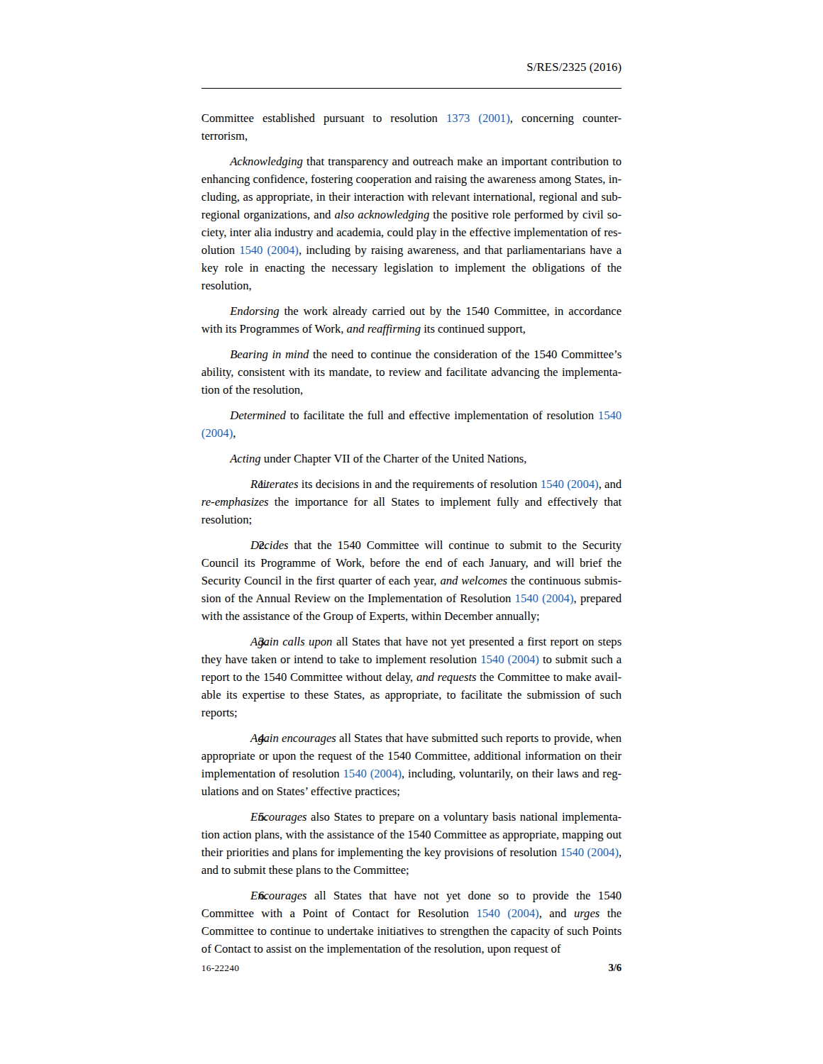S/RES/2325 (2016)
Committee established pursuant to resolution 1373 (2001), concerning counter-terrorism,
Acknowledging that transparency and outreach make an important contribution to enhancing confidence, fostering cooperation and raising the awareness among States, including, as appropriate, in their interaction with relevant international, regional and subregional organizations, and also acknowledging the positive role performed by civil society, inter alia industry and academia, could play in the effective implementation of resolution 1540 (2004), including by raising awareness, and that parliamentarians have a key role in enacting the necessary legislation to implement the obligations of the resolution,
Endorsing the work already carried out by the 1540 Committee, in accordance with its Programmes of Work, and reaffirming its continued support,
Bearing in mind the need to continue the consideration of the 1540 Committee’s ability, consistent with its mandate, to review and facilitate advancing the implementation of the resolution,
Determined to facilitate the full and effective implementation of resolution 1540 (2004),
Acting under Chapter VII of the Charter of the United Nations,
1. Reiterates its decisions in and the requirements of resolution 1540 (2004), and re-emphasizes the importance for all States to implement fully and effectively that resolution;
2. Decides that the 1540 Committee will continue to submit to the Security Council its Programme of Work, before the end of each January, and will brief the Security Council in the first quarter of each year, and welcomes the continuous submission of the Annual Review on the Implementation of Resolution 1540 (2004), prepared with the assistance of the Group of Experts, within December annually;
3. Again calls upon all States that have not yet presented a first report on steps they have taken or intend to take to implement resolution 1540 (2004) to submit such a report to the 1540 Committee without delay, and requests the Committee to make available its expertise to these States, as appropriate, to facilitate the submission of such reports;
4. Again encourages all States that have submitted such reports to provide, when appropriate or upon the request of the 1540 Committee, additional information on their implementation of resolution 1540 (2004), including, voluntarily, on their laws and regulations and on States’ effective practices;
5. Encourages also States to prepare on a voluntary basis national implementation action plans, with the assistance of the 1540 Committee as appropriate, mapping out their priorities and plans for implementing the key provisions of resolution 1540 (2004), and to submit these plans to the Committee;
6. Encourages all States that have not yet done so to provide the 1540 Committee with a Point of Contact for Resolution 1540 (2004), and urges the Committee to continue to undertake initiatives to strengthen the capacity of such Points of Contact to assist on the implementation of the resolution, upon request of
16-22240 3/6